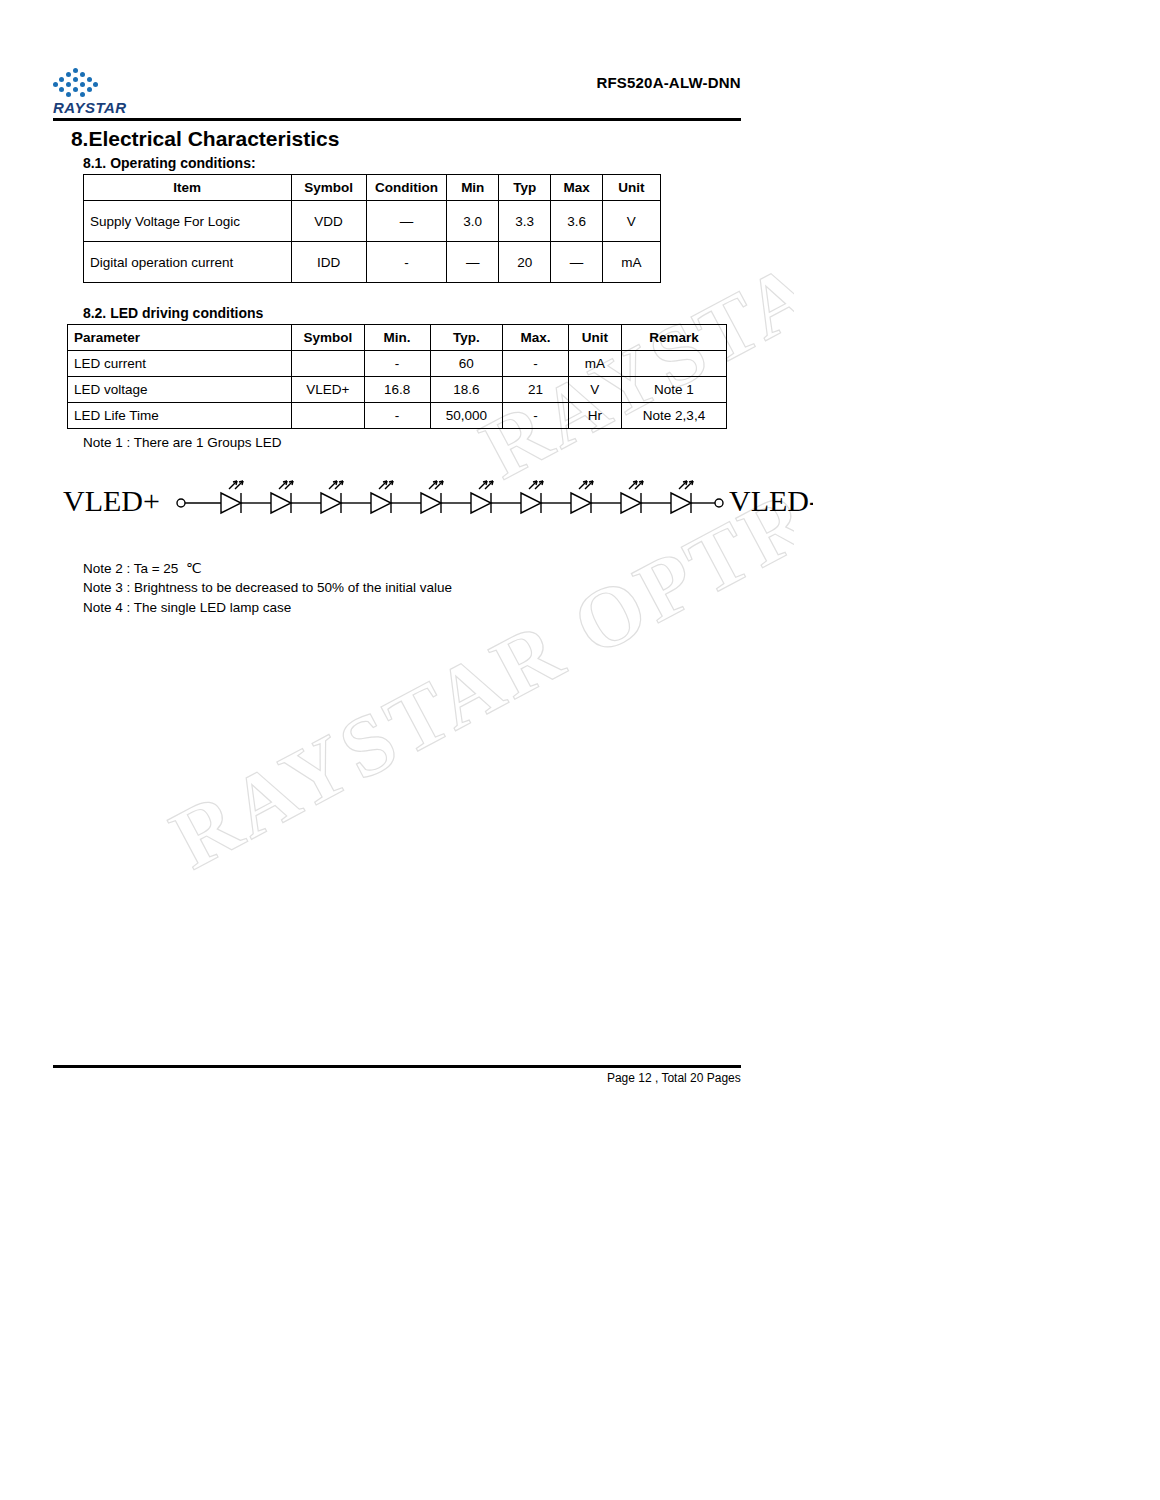RAYSTAR OPTRONICS
RAYSTAR OPTRONICS
RAYSTAR
RFS520A-ALW-DNN
8.Electrical Characteristics
8.1. Operating conditions:
| Item | Symbol | Condition | Min | Typ | Max | Unit |
| --- | --- | --- | --- | --- | --- | --- |
| Supply Voltage For Logic | VDD | — | 3.0 | 3.3 | 3.6 | V |
| Digital operation current | IDD | - | — | 20 | — | mA |
8.2. LED driving conditions
| Parameter | Symbol | Min. | Typ. | Max. | Unit | Remark |
| --- | --- | --- | --- | --- | --- | --- |
| LED current | | - | 60 | - | mA | |
| LED voltage | VLED+ | 16.8 | 18.6 | 21 | V | Note 1 |
| LED Life Time | | - | 50,000 | - | Hr | Note 2,3,4 |
Note 1 : There are 1 Groups LED
VLED+ VLED-
Note 2 : Ta = 25 ℃
Note 3 : Brightness to be decreased to 50% of the initial value
Note 4 : The single LED lamp case
Page 12 , Total 20 Pages